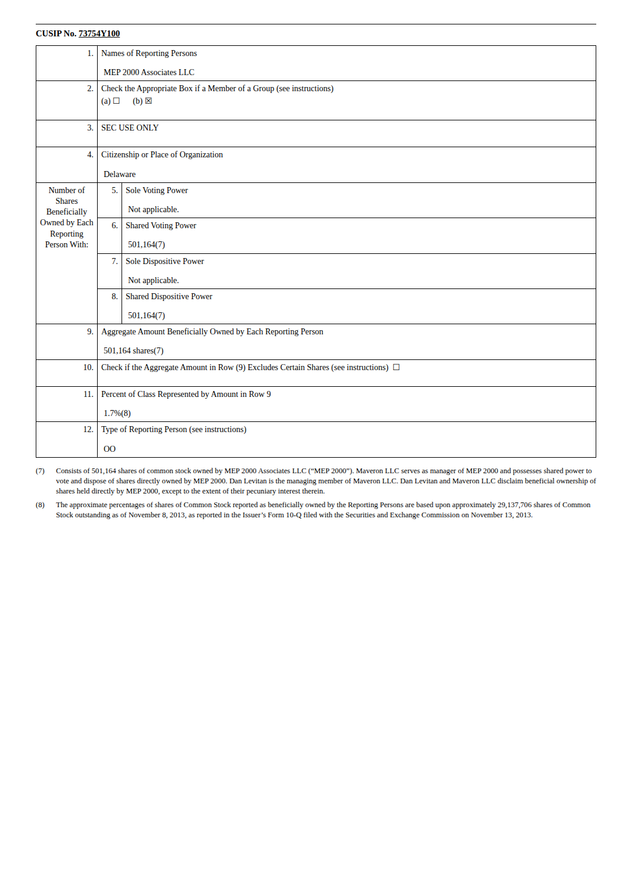CUSIP No. 73754Y100
| 1. | Names of Reporting Persons MEP 2000 Associates LLC |
| 2. | Check the Appropriate Box if a Member of a Group (see instructions) (a) ☐ (b) ☒ |
| 3. | SEC USE ONLY |
| 4. | Citizenship or Place of Organization Delaware |
| Number of Shares Beneficially Owned by Each Reporting Person With: | 5. | Sole Voting Power Not applicable. |
| 6. | Shared Voting Power 501,164(7) |
| 7. | Sole Dispositive Power Not applicable. |
| 8. | Shared Dispositive Power 501,164(7) |
| 9. | Aggregate Amount Beneficially Owned by Each Reporting Person 501,164 shares(7) |
| 10. | Check if the Aggregate Amount in Row (9) Excludes Certain Shares (see instructions) ☐ |
| 11. | Percent of Class Represented by Amount in Row 9 1.7%(8) |
| 12. | Type of Reporting Person (see instructions) OO |
| (7) | Consists of 501,164 shares of common stock owned by MEP 2000 Associates LLC (“MEP 2000”). Maveron LLC serves as manager of MEP 2000 and possesses shared power to vote and dispose of shares directly owned by MEP 2000. Dan Levitan is the managing member of Maveron LLC. Dan Levitan and Maveron LLC disclaim beneficial ownership of shares held directly by MEP 2000, except to the extent of their pecuniary interest therein. |
| (8) | The approximate percentages of shares of Common Stock reported as beneficially owned by the Reporting Persons are based upon approximately 29,137,706 shares of Common Stock outstanding as of November 8, 2013, as reported in the Issuer’s Form 10-Q filed with the Securities and Exchange Commission on November 13, 2013. |